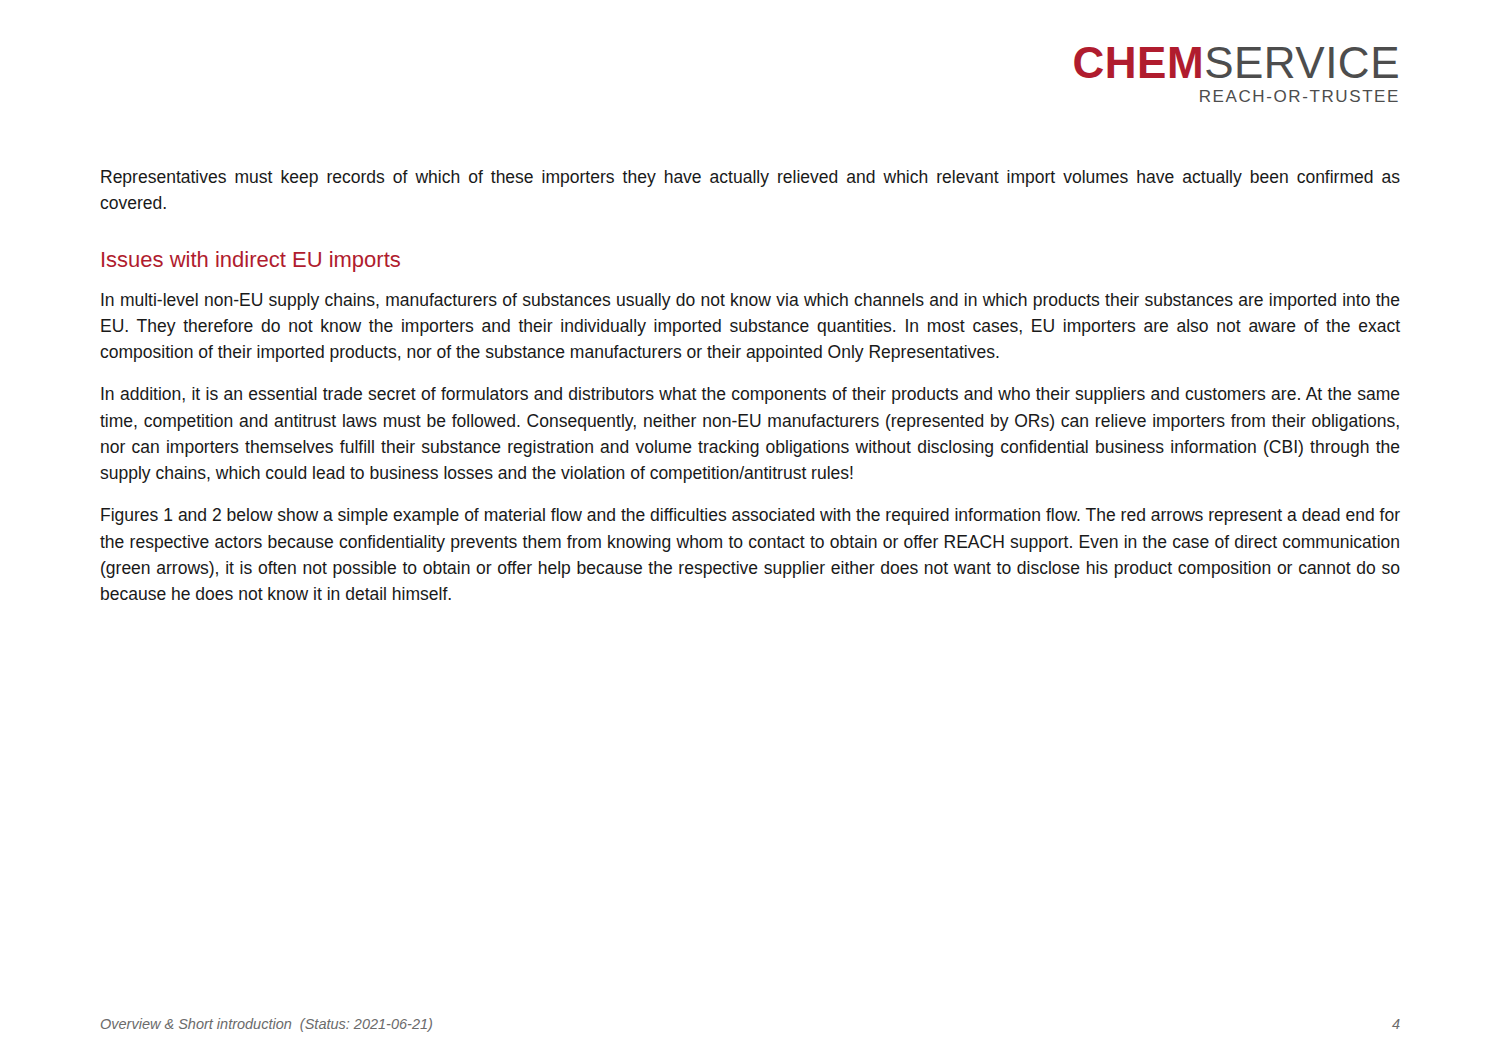CHEMSERVICE
REACH-OR-TRUSTEE
Representatives must keep records of which of these importers they have actually relieved and which relevant import volumes have actually been confirmed as covered.
Issues with indirect EU imports
In multi-level non-EU supply chains, manufacturers of substances usually do not know via which channels and in which products their substances are imported into the EU. They therefore do not know the importers and their individually imported substance quantities. In most cases, EU importers are also not aware of the exact composition of their imported products, nor of the substance manufacturers or their appointed Only Representatives.
In addition, it is an essential trade secret of formulators and distributors what the components of their products and who their suppliers and customers are. At the same time, competition and antitrust laws must be followed. Consequently, neither non-EU manufacturers (represented by ORs) can relieve importers from their obligations, nor can importers themselves fulfill their substance registration and volume tracking obligations without disclosing confidential business information (CBI) through the supply chains, which could lead to business losses and the violation of competition/antitrust rules!
Figures 1 and 2 below show a simple example of material flow and the difficulties associated with the required information flow. The red arrows represent a dead end for the respective actors because confidentiality prevents them from knowing whom to contact to obtain or offer REACH support. Even in the case of direct communication (green arrows), it is often not possible to obtain or offer help because the respective supplier either does not want to disclose his product composition or cannot do so because he does not know it in detail himself.
Overview & Short introduction (Status: 2021-06-21) 4